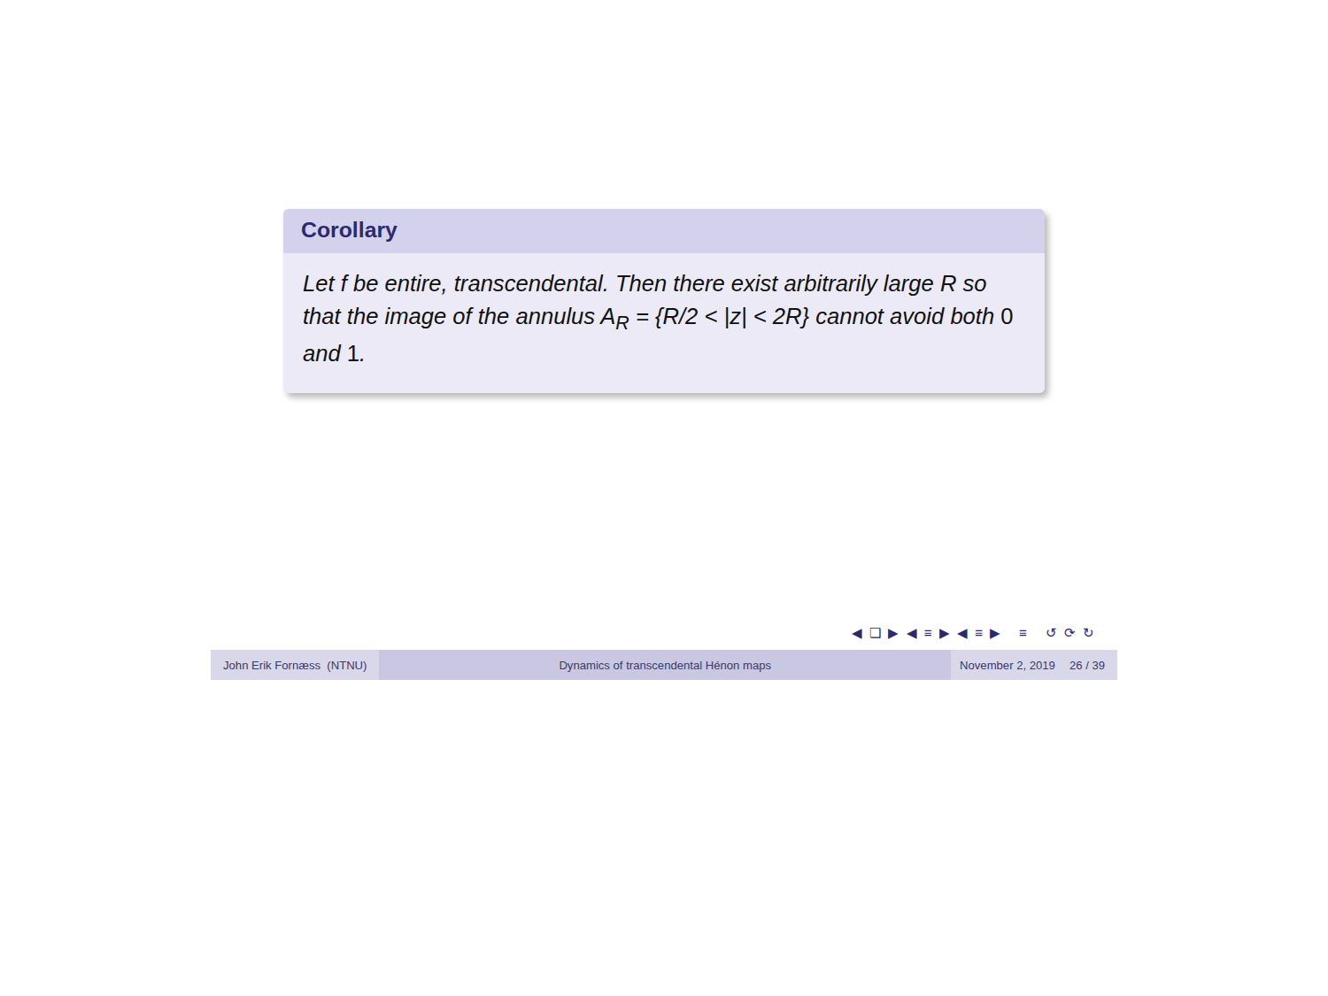Corollary
Let f be entire, transcendental. Then there exist arbitrarily large R so that the image of the annulus AR = {R/2 < |z| < 2R} cannot avoid both 0 and 1.
◀ ❏ ▶ ◀ ≡ ▶ ◀ ≡ ▶ ≡ ↺ ⟳ ↻
John Erik Fornæss (NTNU)
Dynamics of transcendental Hénon maps
November 2, 2019
26 / 39